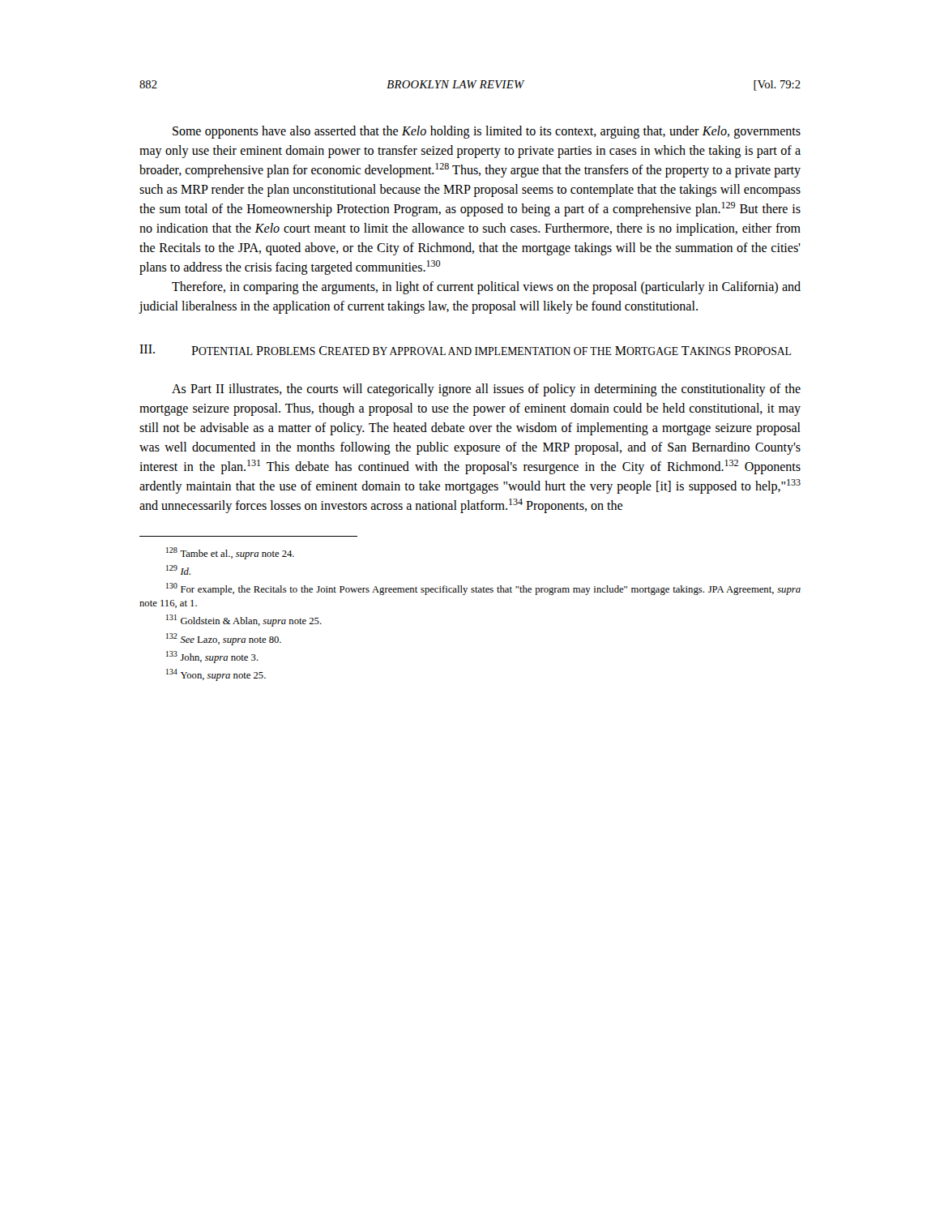882 BROOKLYN LAW REVIEW [Vol. 79:2
Some opponents have also asserted that the Kelo holding is limited to its context, arguing that, under Kelo, governments may only use their eminent domain power to transfer seized property to private parties in cases in which the taking is part of a broader, comprehensive plan for economic development.128 Thus, they argue that the transfers of the property to a private party such as MRP render the plan unconstitutional because the MRP proposal seems to contemplate that the takings will encompass the sum total of the Homeownership Protection Program, as opposed to being a part of a comprehensive plan.129 But there is no indication that the Kelo court meant to limit the allowance to such cases. Furthermore, there is no implication, either from the Recitals to the JPA, quoted above, or the City of Richmond, that the mortgage takings will be the summation of the cities' plans to address the crisis facing targeted communities.130
Therefore, in comparing the arguments, in light of current political views on the proposal (particularly in California) and judicial liberalness in the application of current takings law, the proposal will likely be found constitutional.
III. POTENTIAL PROBLEMS CREATED BY APPROVAL AND IMPLEMENTATION OF THE MORTGAGE TAKINGS PROPOSAL
As Part II illustrates, the courts will categorically ignore all issues of policy in determining the constitutionality of the mortgage seizure proposal. Thus, though a proposal to use the power of eminent domain could be held constitutional, it may still not be advisable as a matter of policy. The heated debate over the wisdom of implementing a mortgage seizure proposal was well documented in the months following the public exposure of the MRP proposal, and of San Bernardino County's interest in the plan.131 This debate has continued with the proposal's resurgence in the City of Richmond.132 Opponents ardently maintain that the use of eminent domain to take mortgages "would hurt the very people [it] is supposed to help,"133 and unnecessarily forces losses on investors across a national platform.134 Proponents, on the
128 Tambe et al., supra note 24.
129 Id.
130 For example, the Recitals to the Joint Powers Agreement specifically states that "the program may include" mortgage takings. JPA Agreement, supra note 116, at 1.
131 Goldstein & Ablan, supra note 25.
132 See Lazo, supra note 80.
133 John, supra note 3.
134 Yoon, supra note 25.